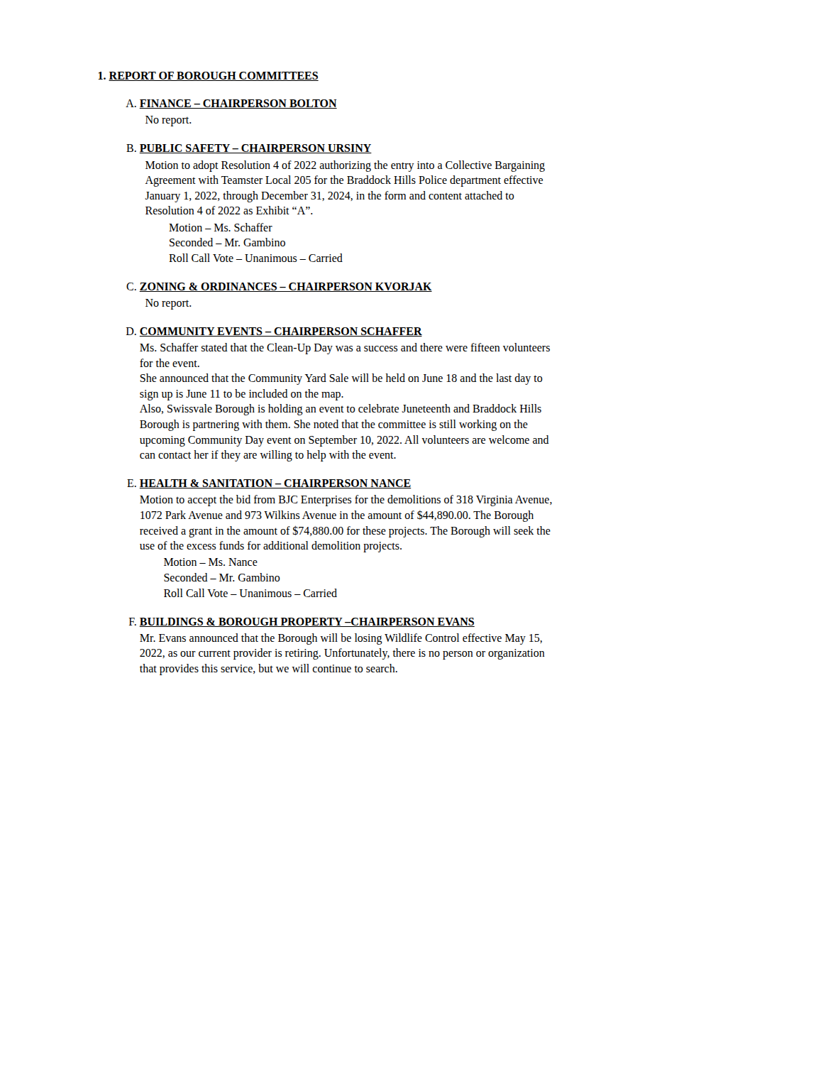REPORT OF BOROUGH COMMITTEES
FINANCE – CHAIRPERSON BOLTON
No report.
PUBLIC SAFETY – CHAIRPERSON URSINY
Motion to adopt Resolution 4 of 2022 authorizing the entry into a Collective Bargaining Agreement with Teamster Local 205 for the Braddock Hills Police department effective January 1, 2022, through December 31, 2024, in the form and content attached to Resolution 4 of 2022 as Exhibit “A”.
Motion – Ms. Schaffer
Seconded – Mr. Gambino
Roll Call Vote – Unanimous – Carried
ZONING & ORDINANCES – CHAIRPERSON KVORJAK
No report.
COMMUNITY EVENTS – CHAIRPERSON SCHAFFER
Ms. Schaffer stated that the Clean-Up Day was a success and there were fifteen volunteers for the event.
She announced that the Community Yard Sale will be held on June 18 and the last day to sign up is June 11 to be included on the map.
Also, Swissvale Borough is holding an event to celebrate Juneteenth and Braddock Hills Borough is partnering with them. She noted that the committee is still working on the upcoming Community Day event on September 10, 2022. All volunteers are welcome and can contact her if they are willing to help with the event.
HEALTH & SANITATION – CHAIRPERSON NANCE
Motion to accept the bid from BJC Enterprises for the demolitions of 318 Virginia Avenue, 1072 Park Avenue and 973 Wilkins Avenue in the amount of $44,890.00. The Borough received a grant in the amount of $74,880.00 for these projects. The Borough will seek the use of the excess funds for additional demolition projects.
Motion – Ms. Nance
Seconded – Mr. Gambino
Roll Call Vote – Unanimous – Carried
BUILDINGS & BOROUGH PROPERTY –CHAIRPERSON EVANS
Mr. Evans announced that the Borough will be losing Wildlife Control effective May 15, 2022, as our current provider is retiring. Unfortunately, there is no person or organization that provides this service, but we will continue to search.